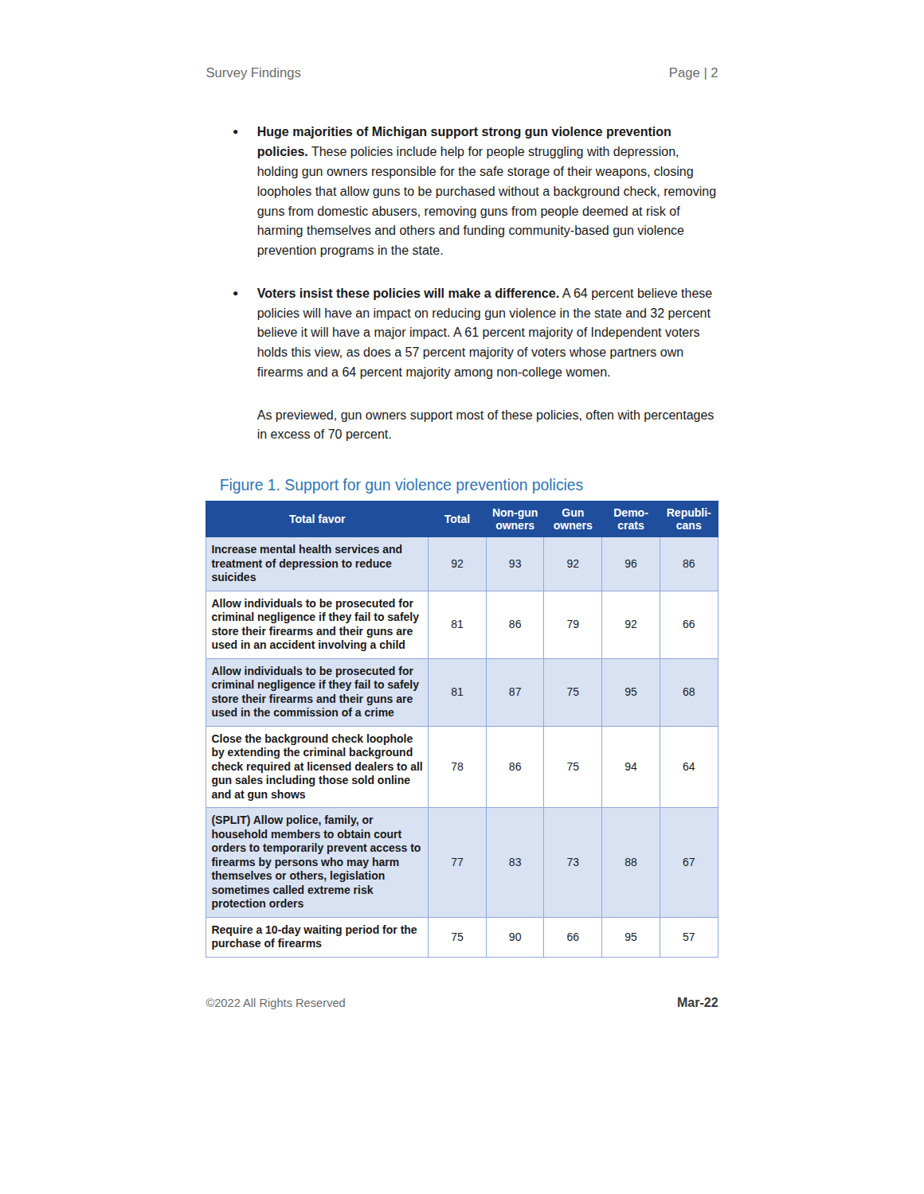Survey Findings
Page | 2
Huge majorities of Michigan support strong gun violence prevention policies. These policies include help for people struggling with depression, holding gun owners responsible for the safe storage of their weapons, closing loopholes that allow guns to be purchased without a background check, removing guns from domestic abusers, removing guns from people deemed at risk of harming themselves and others and funding community-based gun violence prevention programs in the state.
Voters insist these policies will make a difference. A 64 percent believe these policies will have an impact on reducing gun violence in the state and 32 percent believe it will have a major impact. A 61 percent majority of Independent voters holds this view, as does a 57 percent majority of voters whose partners own firearms and a 64 percent majority among non-college women.
As previewed, gun owners support most of these policies, often with percentages in excess of 70 percent.
Figure 1. Support for gun violence prevention policies
| Total favor | Total | Non-gun owners | Gun owners | Demo-crats | Republi-cans |
| --- | --- | --- | --- | --- | --- |
| Increase mental health services and treatment of depression to reduce suicides | 92 | 93 | 92 | 96 | 86 |
| Allow individuals to be prosecuted for criminal negligence if they fail to safely store their firearms and their guns are used in an accident involving a child | 81 | 86 | 79 | 92 | 66 |
| Allow individuals to be prosecuted for criminal negligence if they fail to safely store their firearms and their guns are used in the commission of a crime | 81 | 87 | 75 | 95 | 68 |
| Close the background check loophole by extending the criminal background check required at licensed dealers to all gun sales including those sold online and at gun shows | 78 | 86 | 75 | 94 | 64 |
| (SPLIT) Allow police, family, or household members to obtain court orders to temporarily prevent access to firearms by persons who may harm themselves or others, legislation sometimes called extreme risk protection orders | 77 | 83 | 73 | 88 | 67 |
| Require a 10-day waiting period for the purchase of firearms | 75 | 90 | 66 | 95 | 57 |
©2022 All Rights Reserved
Mar-22